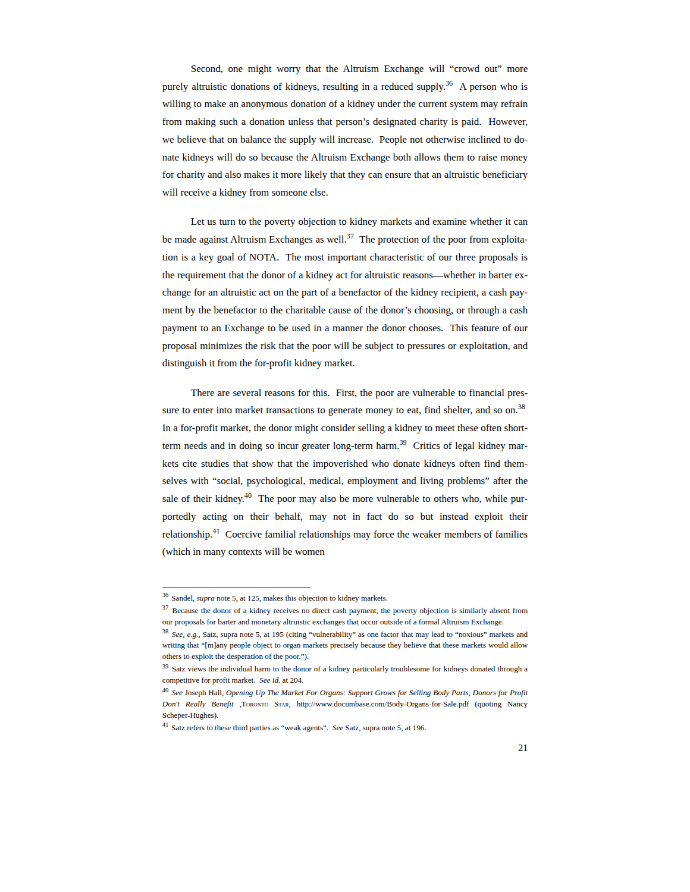Second, one might worry that the Altruism Exchange will “crowd out” more purely altruistic donations of kidneys, resulting in a reduced supply.36 A person who is willing to make an anonymous donation of a kidney under the current system may refrain from making such a donation unless that person’s designated charity is paid. However, we believe that on balance the supply will increase. People not otherwise inclined to donate kidneys will do so because the Altruism Exchange both allows them to raise money for charity and also makes it more likely that they can ensure that an altruistic beneficiary will receive a kidney from someone else.
Let us turn to the poverty objection to kidney markets and examine whether it can be made against Altruism Exchanges as well.37 The protection of the poor from exploitation is a key goal of NOTA. The most important characteristic of our three proposals is the requirement that the donor of a kidney act for altruistic reasons—whether in barter exchange for an altruistic act on the part of a benefactor of the kidney recipient, a cash payment by the benefactor to the charitable cause of the donor’s choosing, or through a cash payment to an Exchange to be used in a manner the donor chooses. This feature of our proposal minimizes the risk that the poor will be subject to pressures or exploitation, and distinguish it from the for-profit kidney market.
There are several reasons for this. First, the poor are vulnerable to financial pressure to enter into market transactions to generate money to eat, find shelter, and so on.38 In a for-profit market, the donor might consider selling a kidney to meet these often short-term needs and in doing so incur greater long-term harm.39 Critics of legal kidney markets cite studies that show that the impoverished who donate kidneys often find themselves with “social, psychological, medical, employment and living problems” after the sale of their kidney.40 The poor may also be more vulnerable to others who, while purportedly acting on their behalf, may not in fact do so but instead exploit their relationship.41 Coercive familial relationships may force the weaker members of families (which in many contexts will be women
36 Sandel, supra note 5, at 125, makes this objection to kidney markets.
37 Because the donor of a kidney receives no direct cash payment, the poverty objection is similarly absent from our proposals for barter and monetary altruistic exchanges that occur outside of a formal Altruism Exchange.
38 See, e.g., Satz, supra note 5, at 195 (citing “vulnerability” as one factor that may lead to “noxious” markets and writing that “[m]any people object to organ markets precisely because they believe that these markets would allow others to exploit the desperation of the poor.”).
39 Satz views the individual harm to the donor of a kidney particularly troublesome for kidneys donated through a competitive for profit market. See id. at 204.
40 See Joseph Hall, Opening Up The Market For Organs: Support Grows for Selling Body Parts, Donors for Profit Don't Really Benefit ,Toronto Star, http://www.documbase.com/Body-Organs-for-Sale.pdf (quoting Nancy Scheper-Hughes).
41 Satz refers to these third parties as “weak agents”. See Satz, supra note 5, at 196.
21